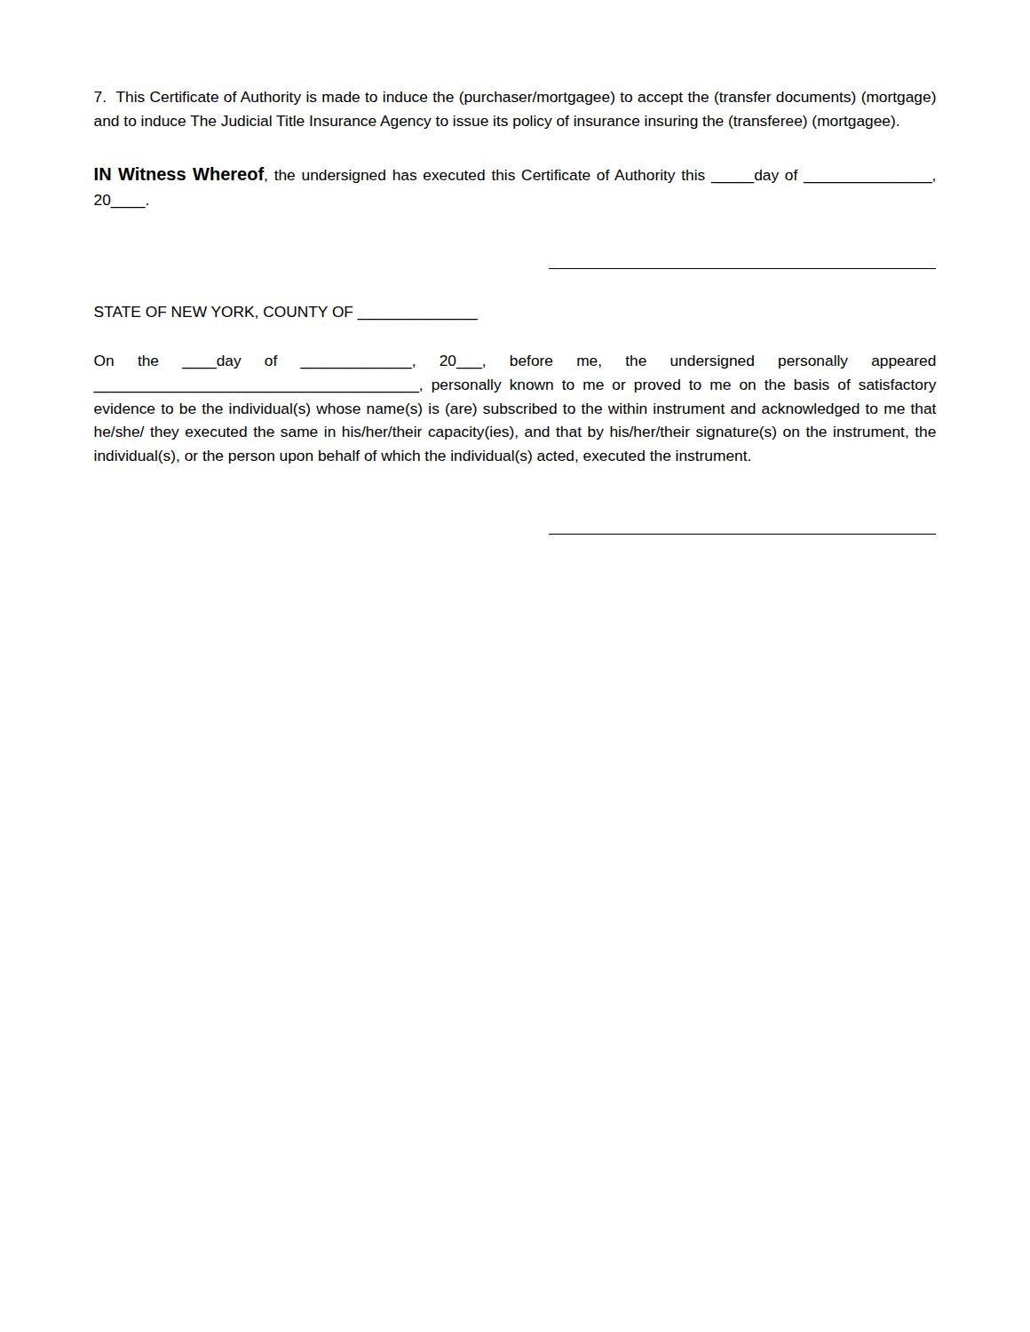7. This Certificate of Authority is made to induce the (purchaser/mortgagee) to accept the (transfer documents) (mortgage) and to induce The Judicial Title Insurance Agency to issue its policy of insurance insuring the (transferee) (mortgagee).
IN Witness Whereof, the undersigned has executed this Certificate of Authority this _____day of _______________, 20____.
STATE OF NEW YORK, COUNTY OF ______________
On the ____day of _____________, 20___, before me, the undersigned personally appeared ______________________________________, personally known to me or proved to me on the basis of satisfactory evidence to be the individual(s) whose name(s) is (are) subscribed to the within instrument and acknowledged to me that he/she/ they executed the same in his/her/their capacity(ies), and that by his/her/their signature(s) on the instrument, the individual(s), or the person upon behalf of which the individual(s) acted, executed the instrument.